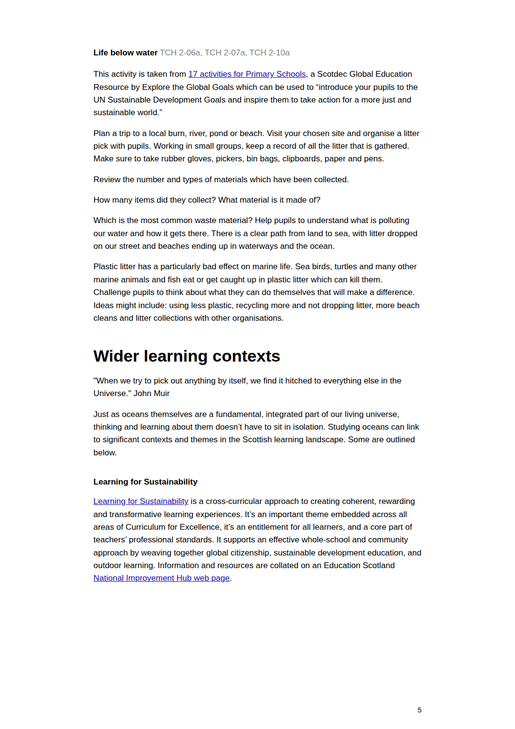Life below water TCH 2-06a, TCH 2-07a, TCH 2-10a
This activity is taken from 17 activities for Primary Schools, a Scotdec Global Education Resource by Explore the Global Goals which can be used to “introduce your pupils to the UN Sustainable Development Goals and inspire them to take action for a more just and sustainable world.”
Plan a trip to a local burn, river, pond or beach. Visit your chosen site and organise a litter pick with pupils. Working in small groups, keep a record of all the litter that is gathered. Make sure to take rubber gloves, pickers, bin bags, clipboards, paper and pens.
Review the number and types of materials which have been collected.
How many items did they collect? What material is it made of?
Which is the most common waste material? Help pupils to understand what is polluting our water and how it gets there. There is a clear path from land to sea, with litter dropped on our street and beaches ending up in waterways and the ocean.
Plastic litter has a particularly bad effect on marine life. Sea birds, turtles and many other marine animals and fish eat or get caught up in plastic litter which can kill them. Challenge pupils to think about what they can do themselves that will make a difference. Ideas might include: using less plastic, recycling more and not dropping litter, more beach cleans and litter collections with other organisations.
Wider learning contexts
"When we try to pick out anything by itself, we find it hitched to everything else in the Universe." John Muir
Just as oceans themselves are a fundamental, integrated part of our living universe, thinking and learning about them doesn’t have to sit in isolation. Studying oceans can link to significant contexts and themes in the Scottish learning landscape. Some are outlined below.
Learning for Sustainability
Learning for Sustainability is a cross-curricular approach to creating coherent, rewarding and transformative learning experiences. It’s an important theme embedded across all areas of Curriculum for Excellence, it’s an entitlement for all learners, and a core part of teachers’ professional standards. It supports an effective whole-school and community approach by weaving together global citizenship, sustainable development education, and outdoor learning. Information and resources are collated on an Education Scotland National Improvement Hub web page.
5